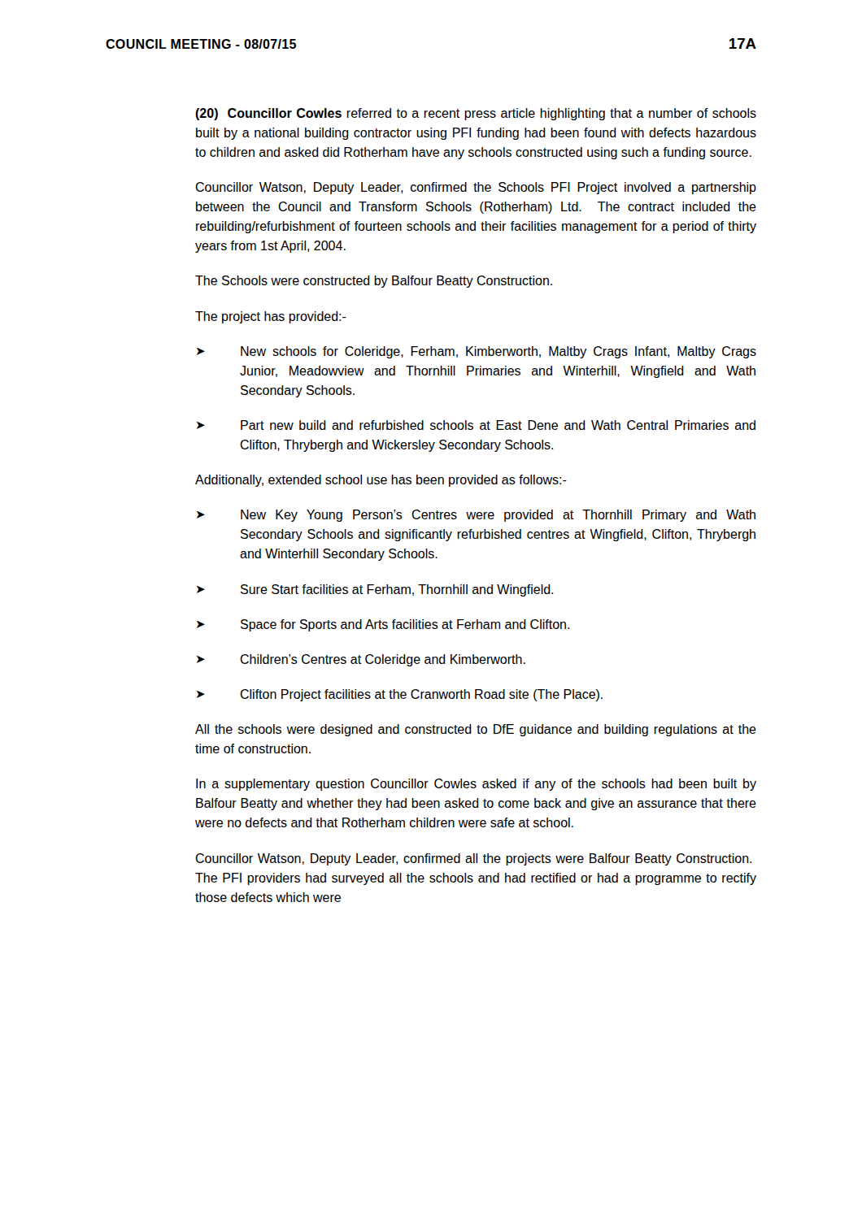COUNCIL MEETING - 08/07/15 17A
(20) Councillor Cowles referred to a recent press article highlighting that a number of schools built by a national building contractor using PFI funding had been found with defects hazardous to children and asked did Rotherham have any schools constructed using such a funding source.
Councillor Watson, Deputy Leader, confirmed the Schools PFI Project involved a partnership between the Council and Transform Schools (Rotherham) Ltd. The contract included the rebuilding/refurbishment of fourteen schools and their facilities management for a period of thirty years from 1st April, 2004.
The Schools were constructed by Balfour Beatty Construction.
The project has provided:-
New schools for Coleridge, Ferham, Kimberworth, Maltby Crags Infant, Maltby Crags Junior, Meadowview and Thornhill Primaries and Winterhill, Wingfield and Wath Secondary Schools.
Part new build and refurbished schools at East Dene and Wath Central Primaries and Clifton, Thrybergh and Wickersley Secondary Schools.
Additionally, extended school use has been provided as follows:-
New Key Young Person’s Centres were provided at Thornhill Primary and Wath Secondary Schools and significantly refurbished centres at Wingfield, Clifton, Thrybergh and Winterhill Secondary Schools.
Sure Start facilities at Ferham, Thornhill and Wingfield.
Space for Sports and Arts facilities at Ferham and Clifton.
Children’s Centres at Coleridge and Kimberworth.
Clifton Project facilities at the Cranworth Road site (The Place).
All the schools were designed and constructed to DfE guidance and building regulations at the time of construction.
In a supplementary question Councillor Cowles asked if any of the schools had been built by Balfour Beatty and whether they had been asked to come back and give an assurance that there were no defects and that Rotherham children were safe at school.
Councillor Watson, Deputy Leader, confirmed all the projects were Balfour Beatty Construction. The PFI providers had surveyed all the schools and had rectified or had a programme to rectify those defects which were